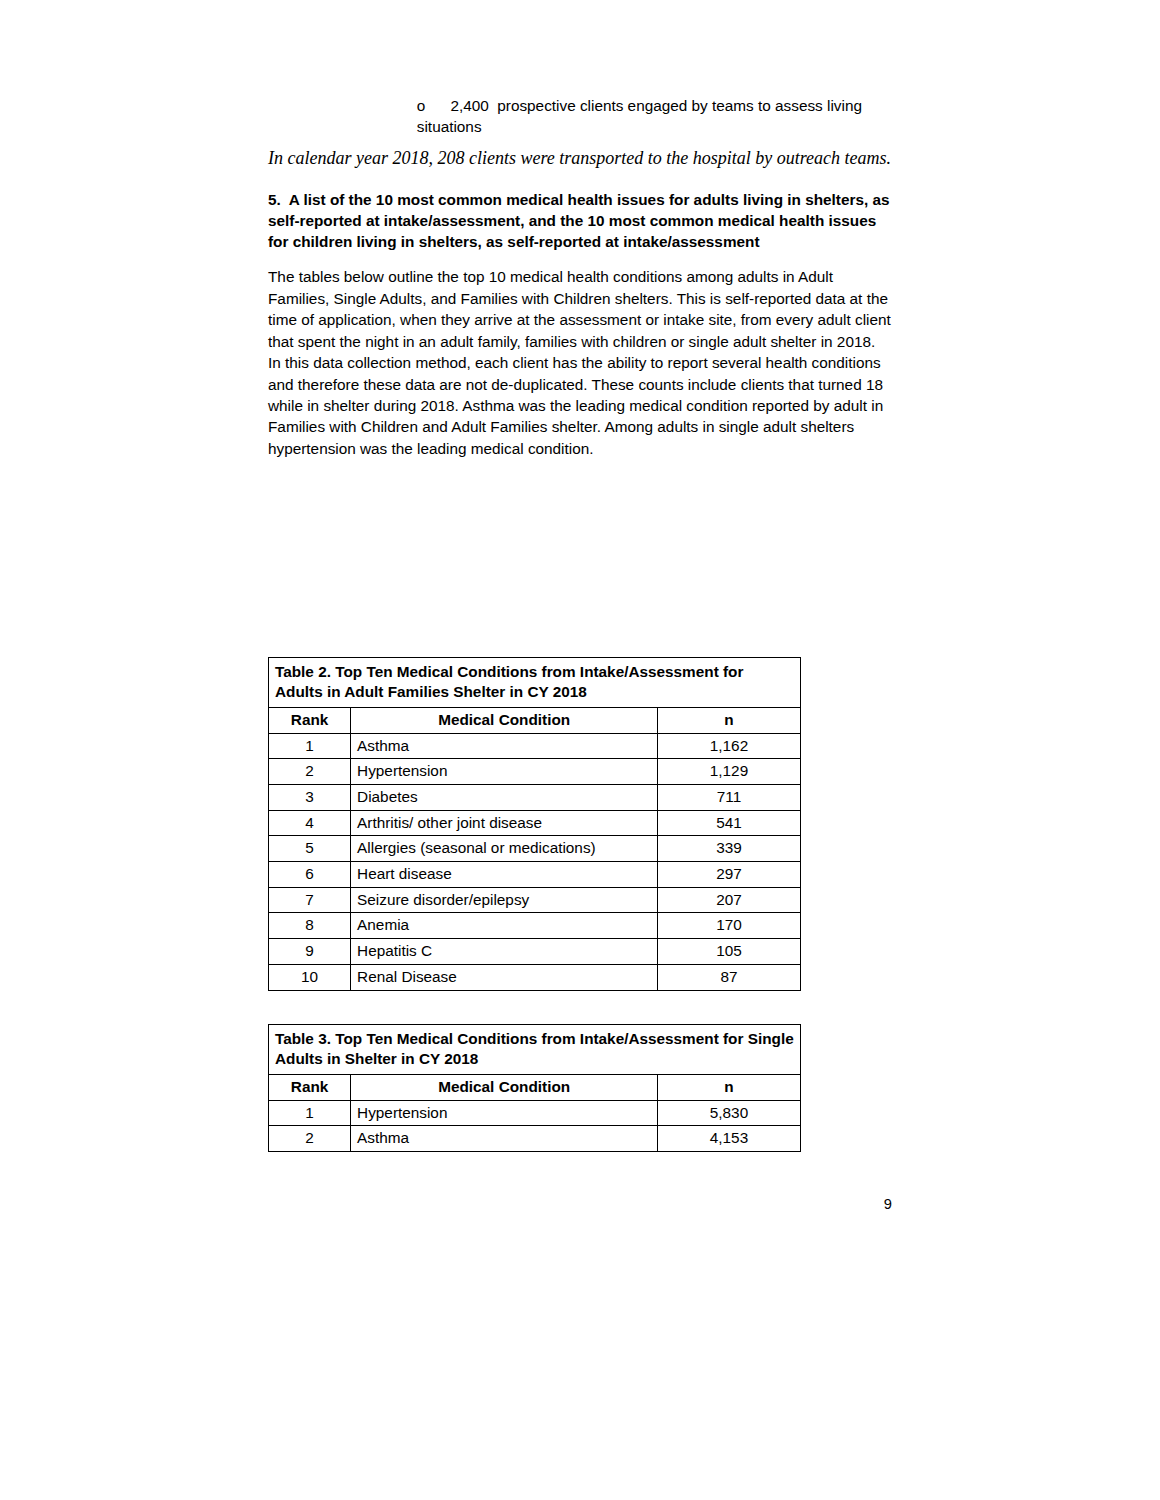o2,400 prospective clients engaged by teams to assess living situations
In calendar year 2018, 208 clients were transported to the hospital by outreach teams.
5. A list of the 10 most common medical health issues for adults living in shelters, as self-reported at intake/assessment, and the 10 most common medical health issues for children living in shelters, as self-reported at intake/assessment
The tables below outline the top 10 medical health conditions among adults in Adult Families, Single Adults, and Families with Children shelters. This is self-reported data at the time of application, when they arrive at the assessment or intake site, from every adult client that spent the night in an adult family, families with children or single adult shelter in 2018. In this data collection method, each client has the ability to report several health conditions and therefore these data are not de-duplicated. These counts include clients that turned 18 while in shelter during 2018. Asthma was the leading medical condition reported by adult in Families with Children and Adult Families shelter. Among adults in single adult shelters hypertension was the leading medical condition.
Table 2. Top Ten Medical Conditions from Intake/Assessment for Adults in Adult Families Shelter in CY 2018
| Rank | Medical Condition | n |
| --- | --- | --- |
| 1 | Asthma | 1,162 |
| 2 | Hypertension | 1,129 |
| 3 | Diabetes | 711 |
| 4 | Arthritis/ other joint disease | 541 |
| 5 | Allergies (seasonal or medications) | 339 |
| 6 | Heart disease | 297 |
| 7 | Seizure disorder/epilepsy | 207 |
| 8 | Anemia | 170 |
| 9 | Hepatitis C | 105 |
| 10 | Renal Disease | 87 |
Table 3. Top Ten Medical Conditions from Intake/Assessment for Single Adults in Shelter in CY 2018
| Rank | Medical Condition | n |
| --- | --- | --- |
| 1 | Hypertension | 5,830 |
| 2 | Asthma | 4,153 |
9